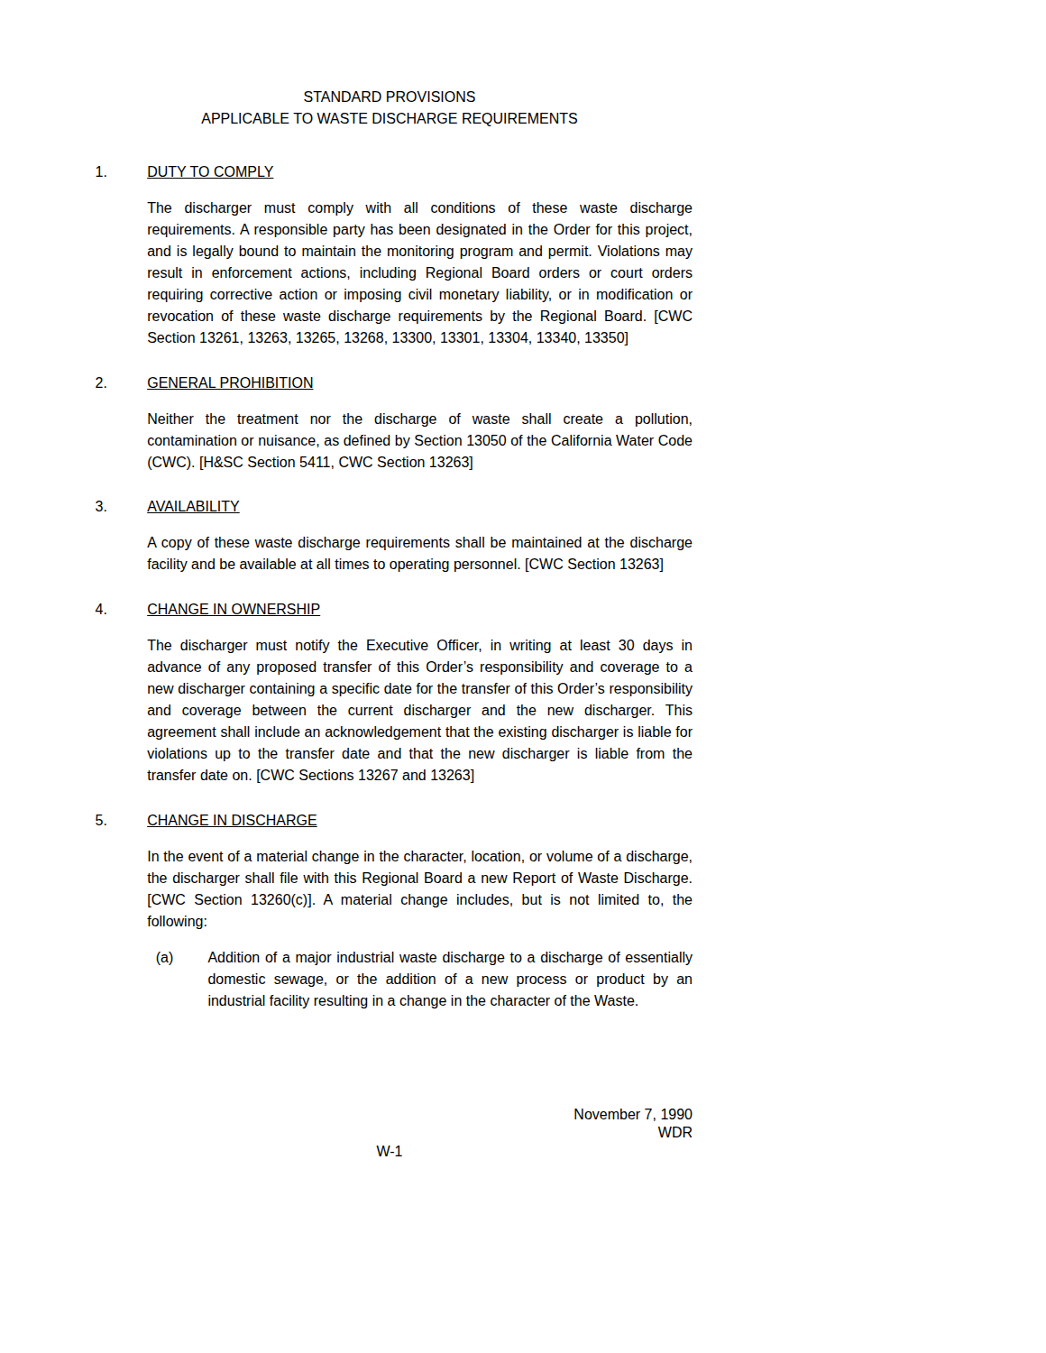STANDARD PROVISIONS
APPLICABLE TO WASTE DISCHARGE REQUIREMENTS
DUTY TO COMPLY
The discharger must comply with all conditions of these waste discharge requirements. A responsible party has been designated in the Order for this project, and is legally bound to maintain the monitoring program and permit. Violations may result in enforcement actions, including Regional Board orders or court orders requiring corrective action or imposing civil monetary liability, or in modification or revocation of these waste discharge requirements by the Regional Board. [CWC Section 13261, 13263, 13265, 13268, 13300, 13301, 13304, 13340, 13350]
GENERAL PROHIBITION
Neither the treatment nor the discharge of waste shall create a pollution, contamination or nuisance, as defined by Section 13050 of the California Water Code (CWC). [H&SC Section 5411, CWC Section 13263]
AVAILABILITY
A copy of these waste discharge requirements shall be maintained at the discharge facility and be available at all times to operating personnel. [CWC Section 13263]
CHANGE IN OWNERSHIP
The discharger must notify the Executive Officer, in writing at least 30 days in advance of any proposed transfer of this Order’s responsibility and coverage to a new discharger containing a specific date for the transfer of this Order’s responsibility and coverage between the current discharger and the new discharger. This agreement shall include an acknowledgement that the existing discharger is liable for violations up to the transfer date and that the new discharger is liable from the transfer date on. [CWC Sections 13267 and 13263]
CHANGE IN DISCHARGE
In the event of a material change in the character, location, or volume of a discharge, the discharger shall file with this Regional Board a new Report of Waste Discharge. [CWC Section 13260(c)]. A material change includes, but is not limited to, the following:
Addition of a major industrial waste discharge to a discharge of essentially domestic sewage, or the addition of a new process or product by an industrial facility resulting in a change in the character of the Waste.
November 7, 1990
WDR
W-1